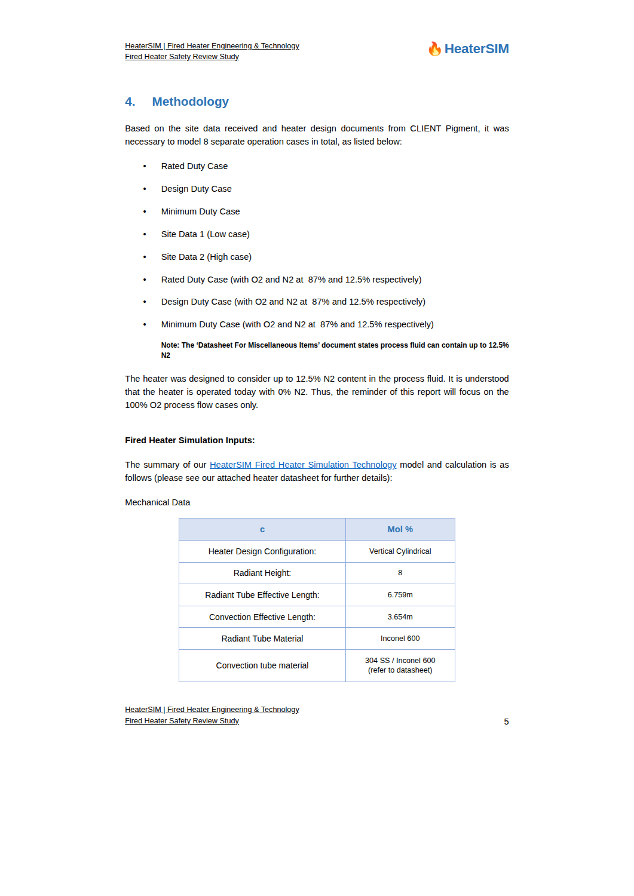HeaterSIM | Fired Heater Engineering & Technology
Fired Heater Safety Review Study
🔥HeaterSIM
4. Methodology
Based on the site data received and heater design documents from CLIENT Pigment, it was necessary to model 8 separate operation cases in total, as listed below:
Rated Duty Case
Design Duty Case
Minimum Duty Case
Site Data 1 (Low case)
Site Data 2 (High case)
Rated Duty Case (with O2 and N2 at 87% and 12.5% respectively)
Design Duty Case (with O2 and N2 at 87% and 12.5% respectively)
Minimum Duty Case (with O2 and N2 at 87% and 12.5% respectively)
Note: The ‘Datasheet For Miscellaneous Items’ document states process fluid can contain up to 12.5% N2
The heater was designed to consider up to 12.5% N2 content in the process fluid. It is understood that the heater is operated today with 0% N2. Thus, the reminder of this report will focus on the 100% O2 process flow cases only.
Fired Heater Simulation Inputs:
The summary of our HeaterSIM Fired Heater Simulation Technology model and calculation is as follows (please see our attached heater datasheet for further details):
Mechanical Data
| c | Mol % |
| --- | --- |
| Heater Design Configuration: | Vertical Cylindrical |
| Radiant Height: | 8 |
| Radiant Tube Effective Length: | 6.759m |
| Convection Effective Length: | 3.654m |
| Radiant Tube Material | Inconel 600 |
| Convection tube material | 304 SS / Inconel 600 (refer to datasheet) |
HeaterSIM | Fired Heater Engineering & Technology
Fired Heater Safety Review Study
5